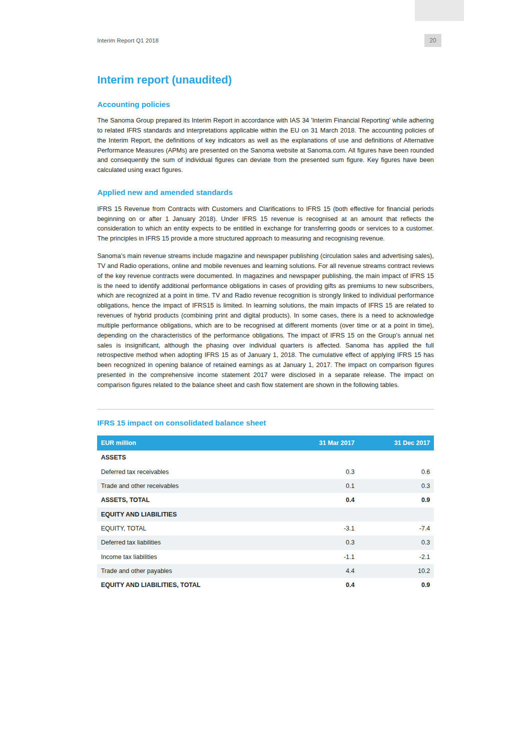Interim Report Q1 2018
20
Interim report (unaudited)
Accounting policies
The Sanoma Group prepared its Interim Report in accordance with IAS 34 'Interim Financial Reporting' while adhering to related IFRS standards and interpretations applicable within the EU on 31 March 2018. The accounting policies of the Interim Report, the definitions of key indicators as well as the explanations of use and definitions of Alternative Performance Measures (APMs) are presented on the Sanoma website at Sanoma.com. All figures have been rounded and consequently the sum of individual figures can deviate from the presented sum figure. Key figures have been calculated using exact figures.
Applied new and amended standards
IFRS 15 Revenue from Contracts with Customers and Clarifications to IFRS 15 (both effective for financial periods beginning on or after 1 January 2018). Under IFRS 15 revenue is recognised at an amount that reflects the consideration to which an entity expects to be entitled in exchange for transferring goods or services to a customer. The principles in IFRS 15 provide a more structured approach to measuring and recognising revenue.
Sanoma’s main revenue streams include magazine and newspaper publishing (circulation sales and advertising sales), TV and Radio operations, online and mobile revenues and learning solutions. For all revenue streams contract reviews of the key revenue contracts were documented. In magazines and newspaper publishing, the main impact of IFRS 15 is the need to identify additional performance obligations in cases of providing gifts as premiums to new subscribers, which are recognized at a point in time. TV and Radio revenue recognition is strongly linked to individual performance obligations, hence the impact of IFRS15 is limited. In learning solutions, the main impacts of IFRS 15 are related to revenues of hybrid products (combining print and digital products). In some cases, there is a need to acknowledge multiple performance obligations, which are to be recognised at different moments (over time or at a point in time), depending on the characteristics of the performance obligations. The impact of IFRS 15 on the Group’s annual net sales is insignificant, although the phasing over individual quarters is affected. Sanoma has applied the full retrospective method when adopting IFRS 15 as of January 1, 2018. The cumulative effect of applying IFRS 15 has been recognized in opening balance of retained earnings as at January 1, 2017. The impact on comparison figures presented in the comprehensive income statement 2017 were disclosed in a separate release. The impact on comparison figures related to the balance sheet and cash flow statement are shown in the following tables.
IFRS 15 impact on consolidated balance sheet
| EUR million | 31 Mar 2017 | 31 Dec 2017 |
| --- | --- | --- |
| ASSETS | | |
| Deferred tax receivables | 0.3 | 0.6 |
| Trade and other receivables | 0.1 | 0.3 |
| ASSETS, TOTAL | 0.4 | 0.9 |
| EQUITY AND LIABILITIES | | |
| EQUITY, TOTAL | -3.1 | -7.4 |
| Deferred tax liabilities | 0.3 | 0.3 |
| Income tax liabilities | -1.1 | -2.1 |
| Trade and other payables | 4.4 | 10.2 |
| EQUITY AND LIABILITIES, TOTAL | 0.4 | 0.9 |